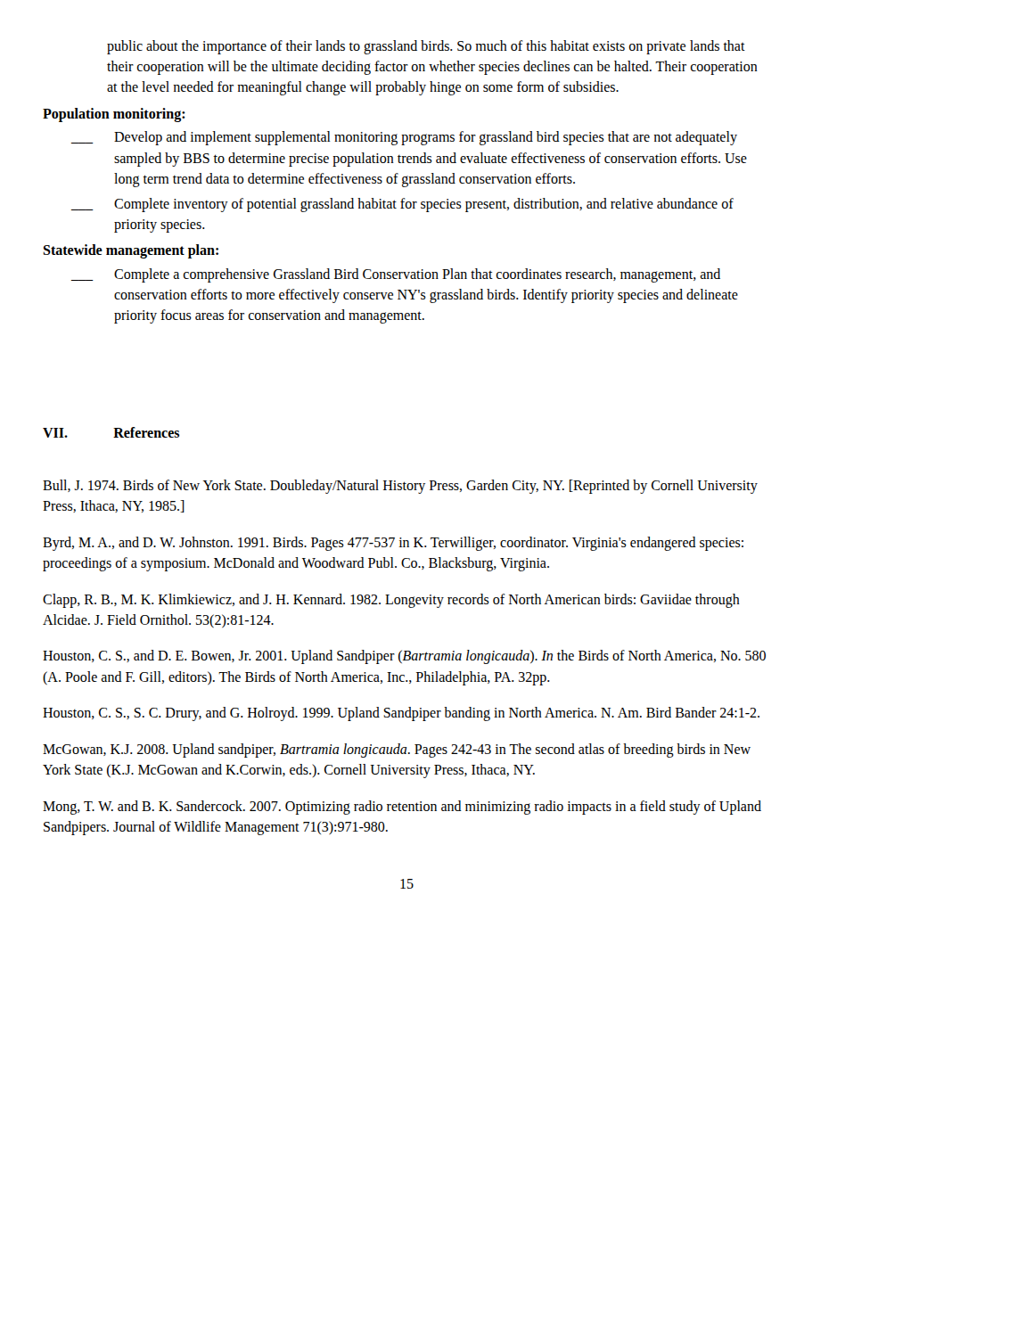public about the importance of their lands to grassland birds. So much of this habitat exists on private lands that their cooperation will be the ultimate deciding factor on whether species declines can be halted. Their cooperation at the level needed for meaningful change will probably hinge on some form of subsidies.
Population monitoring:
___
Develop and implement supplemental monitoring programs for grassland bird species that are not adequately sampled by BBS to determine precise population trends and evaluate effectiveness of conservation efforts. Use long term trend data to determine effectiveness of grassland conservation efforts.
___
Complete inventory of potential grassland habitat for species present, distribution, and relative abundance of priority species.
Statewide management plan:
___
Complete a comprehensive Grassland Bird Conservation Plan that coordinates research, management, and conservation efforts to more effectively conserve NY's grassland birds. Identify priority species and delineate priority focus areas for conservation and management.
VII. References
Bull, J. 1974. Birds of New York State. Doubleday/Natural History Press, Garden City, NY. [Reprinted by Cornell University Press, Ithaca, NY, 1985.]
Byrd, M. A., and D. W. Johnston. 1991. Birds. Pages 477-537 in K. Terwilliger, coordinator. Virginia's endangered species: proceedings of a symposium. McDonald and Woodward Publ. Co., Blacksburg, Virginia.
Clapp, R. B., M. K. Klimkiewicz, and J. H. Kennard. 1982. Longevity records of North American birds: Gaviidae through Alcidae. J. Field Ornithol. 53(2):81-124.
Houston, C. S., and D. E. Bowen, Jr. 2001. Upland Sandpiper (Bartramia longicauda). In the Birds of North America, No. 580 (A. Poole and F. Gill, editors). The Birds of North America, Inc., Philadelphia, PA. 32pp.
Houston, C. S., S. C. Drury, and G. Holroyd. 1999. Upland Sandpiper banding in North America. N. Am. Bird Bander 24:1-2.
McGowan, K.J. 2008. Upland sandpiper, Bartramia longicauda. Pages 242-43 in The second atlas of breeding birds in New York State (K.J. McGowan and K.Corwin, eds.). Cornell University Press, Ithaca, NY.
Mong, T. W. and B. K. Sandercock. 2007. Optimizing radio retention and minimizing radio impacts in a field study of Upland Sandpipers. Journal of Wildlife Management 71(3):971-980.
15